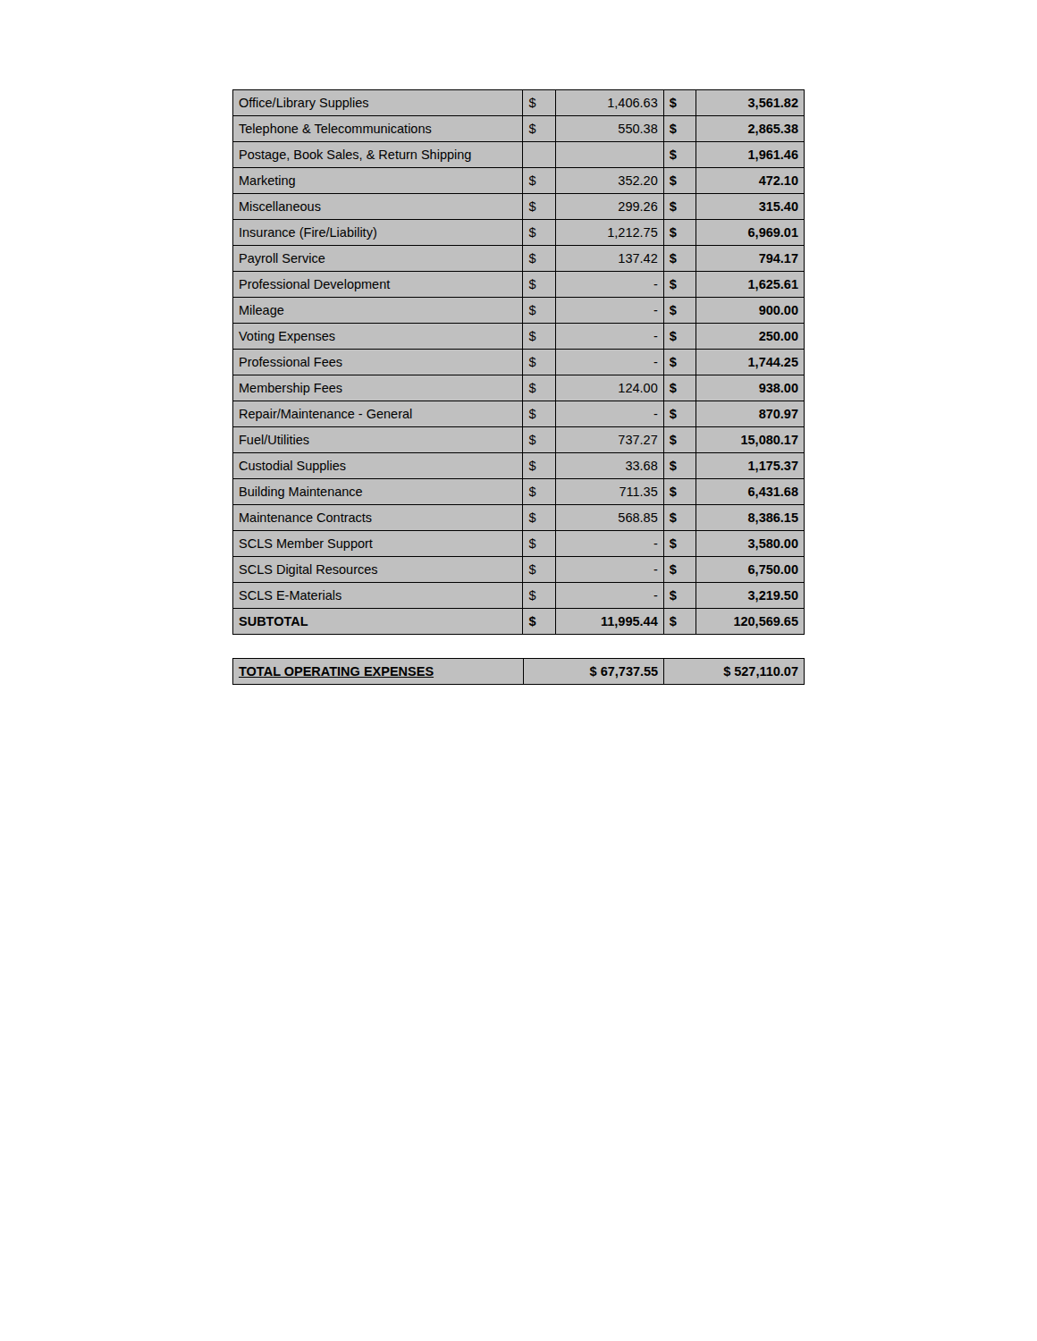| Office/Library Supplies | $ | 1,406.63 | $ | 3,561.82 |
| Telephone & Telecommunications | $ | 550.38 | $ | 2,865.38 |
| Postage, Book Sales, & Return Shipping | | | $ | 1,961.46 |
| Marketing | $ | 352.20 | $ | 472.10 |
| Miscellaneous | $ | 299.26 | $ | 315.40 |
| Insurance (Fire/Liability) | $ | 1,212.75 | $ | 6,969.01 |
| Payroll Service | $ | 137.42 | $ | 794.17 |
| Professional Development | $ | - | $ | 1,625.61 |
| Mileage | $ | - | $ | 900.00 |
| Voting Expenses | $ | - | $ | 250.00 |
| Professional Fees | $ | - | $ | 1,744.25 |
| Membership Fees | $ | 124.00 | $ | 938.00 |
| Repair/Maintenance - General | $ | - | $ | 870.97 |
| Fuel/Utilities | $ | 737.27 | $ | 15,080.17 |
| Custodial Supplies | $ | 33.68 | $ | 1,175.37 |
| Building Maintenance | $ | 711.35 | $ | 6,431.68 |
| Maintenance Contracts | $ | 568.85 | $ | 8,386.15 |
| SCLS Member Support | $ | - | $ | 3,580.00 |
| SCLS Digital Resources | $ | - | $ | 6,750.00 |
| SCLS E-Materials | $ | - | $ | 3,219.50 |
| SUBTOTAL | $ | 11,995.44 | $ | 120,569.65 |
| TOTAL OPERATING EXPENSES | $ 67,737.55 | $ 527,110.07 |